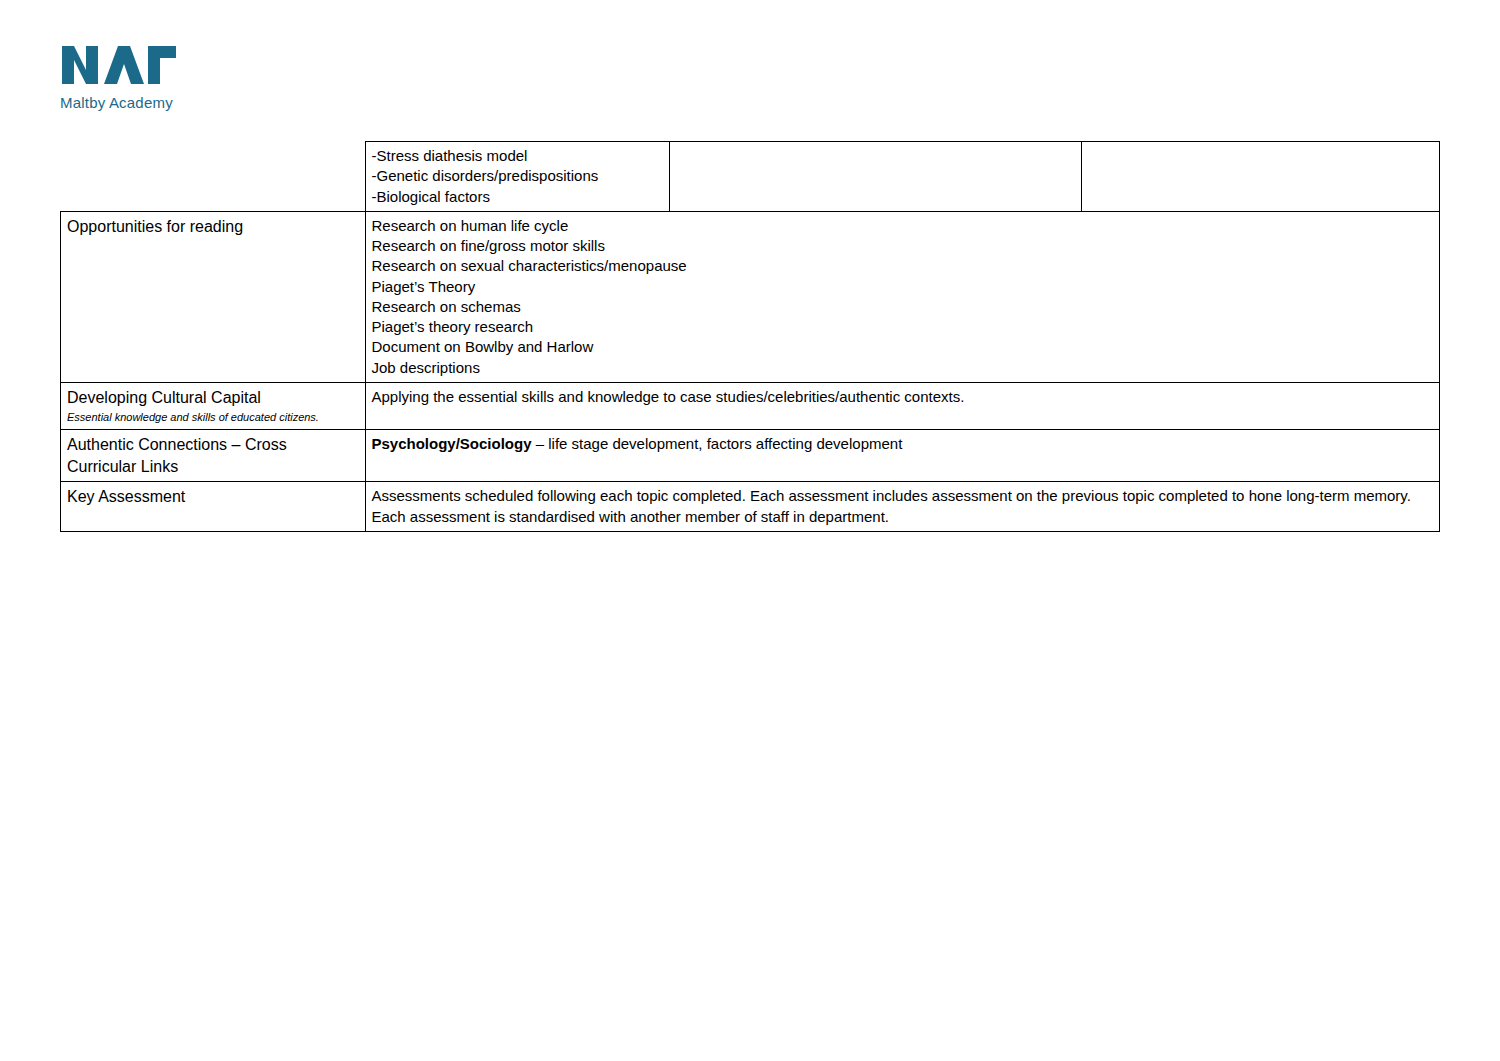Maltby Academy
| | -Stress diathesis model -Genetic disorders/predispositions -Biological factors | | |
| Opportunities for reading | Research on human life cycle Research on fine/gross motor skills Research on sexual characteristics/menopause Piaget’s Theory Research on schemas Piaget’s theory research Document on Bowlby and Harlow Job descriptions |
| Developing Cultural Capital Essential knowledge and skills of educated citizens. | Applying the essential skills and knowledge to case studies/celebrities/authentic contexts. |
| Authentic Connections – Cross Curricular Links | Psychology/Sociology – life stage development, factors affecting development |
| Key Assessment | Assessments scheduled following each topic completed. Each assessment includes assessment on the previous topic completed to hone long-term memory. Each assessment is standardised with another member of staff in department. |